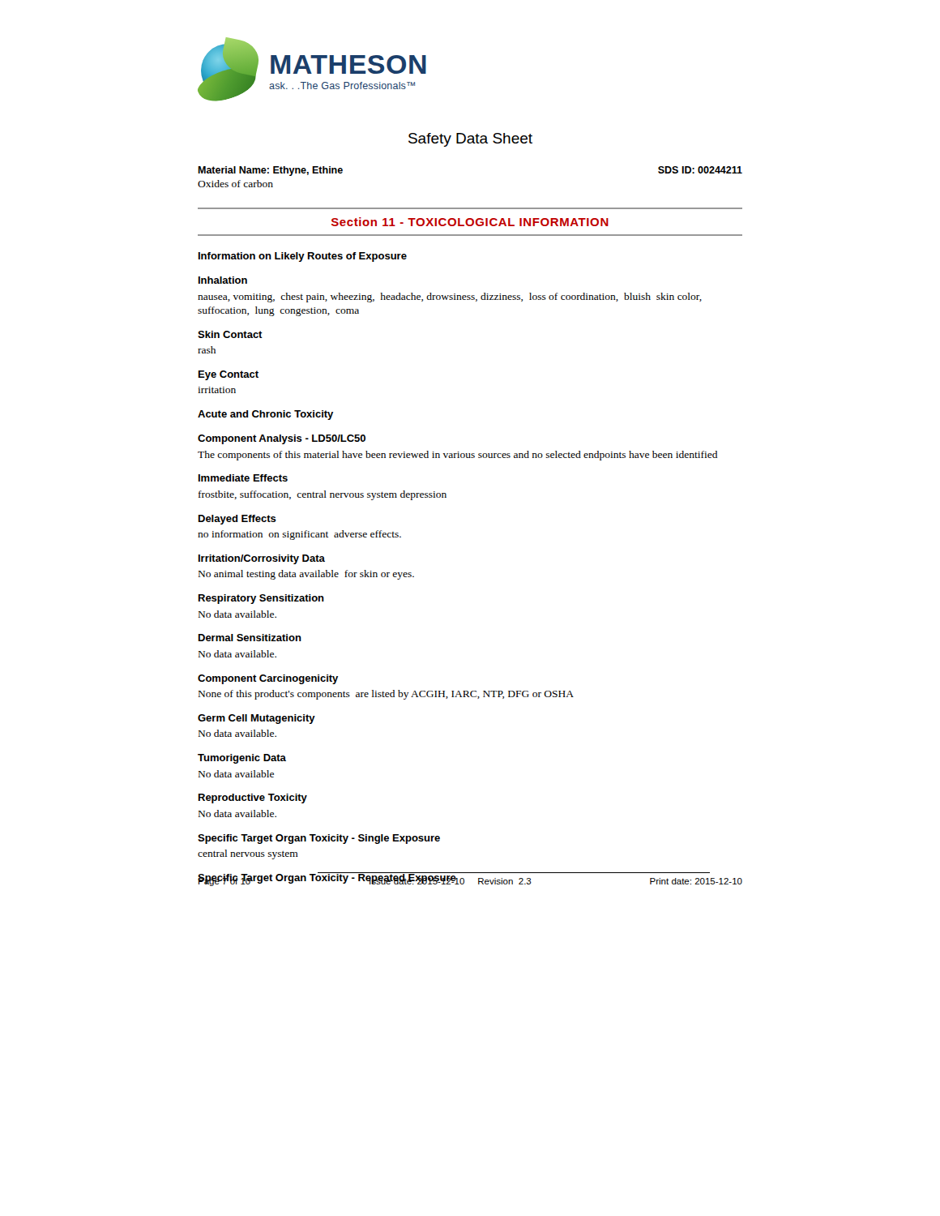MATHESON
ask. . .The Gas Professionals™
Safety Data Sheet
Material Name: Ethyne, Ethine
Oxides of carbon
SDS ID: 00244211
Section 11 - TOXICOLOGICAL INFORMATION
Information on Likely Routes of Exposure
Inhalation
nausea, vomiting, chest pain, wheezing, headache, drowsiness, dizziness, loss of coordination, bluish skin color, suffocation, lung congestion, coma
Skin Contact
rash
Eye Contact
irritation
Acute and Chronic Toxicity
Component Analysis - LD50/LC50
The components of this material have been reviewed in various sources and no selected endpoints have been identified
Immediate Effects
frostbite, suffocation, central nervous system depression
Delayed Effects
no information on significant adverse effects.
Irritation/Corrosivity Data
No animal testing data available for skin or eyes.
Respiratory Sensitization
No data available.
Dermal Sensitization
No data available.
Component Carcinogenicity
None of this product's components are listed by ACGIH, IARC, NTP, DFG or OSHA
Germ Cell Mutagenicity
No data available.
Tumorigenic Data
No data available
Reproductive Toxicity
No data available.
Specific Target Organ Toxicity - Single Exposure
central nervous system
Specific Target Organ Toxicity - Repeated Exposure
Page 7 of 10
Issue date: 2015-12-10 Revision 2.3
Print date: 2015-12-10